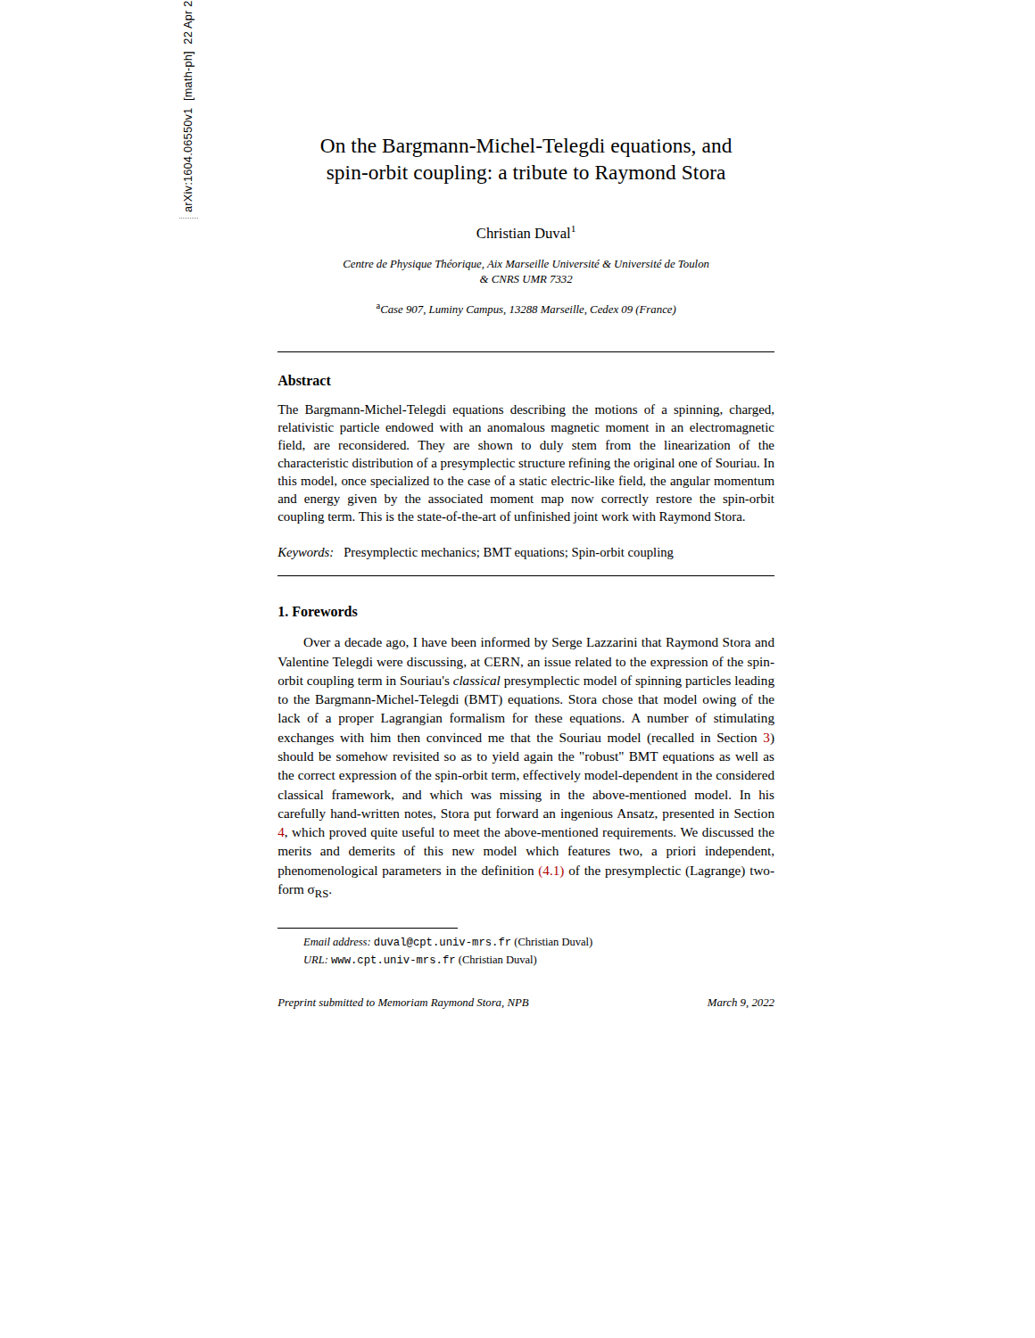arXiv:1604.06550v1 [math-ph] 22 Apr 2016
On the Bargmann-Michel-Telegdi equations, and
spin-orbit coupling: a tribute to Raymond Stora
Christian Duval1
Centre de Physique Théorique, Aix Marseille Université & Université de Toulon
& CNRS UMR 7332
aCase 907, Luminy Campus, 13288 Marseille, Cedex 09 (France)
Abstract
The Bargmann-Michel-Telegdi equations describing the motions of a spinning, charged, relativistic particle endowed with an anomalous magnetic moment in an electromagnetic field, are reconsidered. They are shown to duly stem from the linearization of the characteristic distribution of a presymplectic structure refining the original one of Souriau. In this model, once specialized to the case of a static electric-like field, the angular momentum and energy given by the associated moment map now correctly restore the spin-orbit coupling term. This is the state-of-the-art of unfinished joint work with Raymond Stora.
Keywords: Presymplectic mechanics; BMT equations; Spin-orbit coupling
1. Forewords
Over a decade ago, I have been informed by Serge Lazzarini that Raymond Stora and Valentine Telegdi were discussing, at CERN, an issue related to the expression of the spin-orbit coupling term in Souriau's classical presymplectic model of spinning particles leading to the Bargmann-Michel-Telegdi (BMT) equations. Stora chose that model owing of the lack of a proper Lagrangian formalism for these equations. A number of stimulating exchanges with him then convinced me that the Souriau model (recalled in Section 3) should be somehow revisited so as to yield again the "robust" BMT equations as well as the correct expression of the spin-orbit term, effectively model-dependent in the considered classical framework, and which was missing in the above-mentioned model. In his carefully hand-written notes, Stora put forward an ingenious Ansatz, presented in Section 4, which proved quite useful to meet the above-mentioned requirements. We discussed the merits and demerits of this new model which features two, a priori independent, phenomenological parameters in the definition (4.1) of the presymplectic (Lagrange) two-form σRS.
Email address: duval@cpt.univ-mrs.fr (Christian Duval)
URL: www.cpt.univ-mrs.fr (Christian Duval)
Preprint submitted to Memoriam Raymond Stora, NPB March 9, 2022